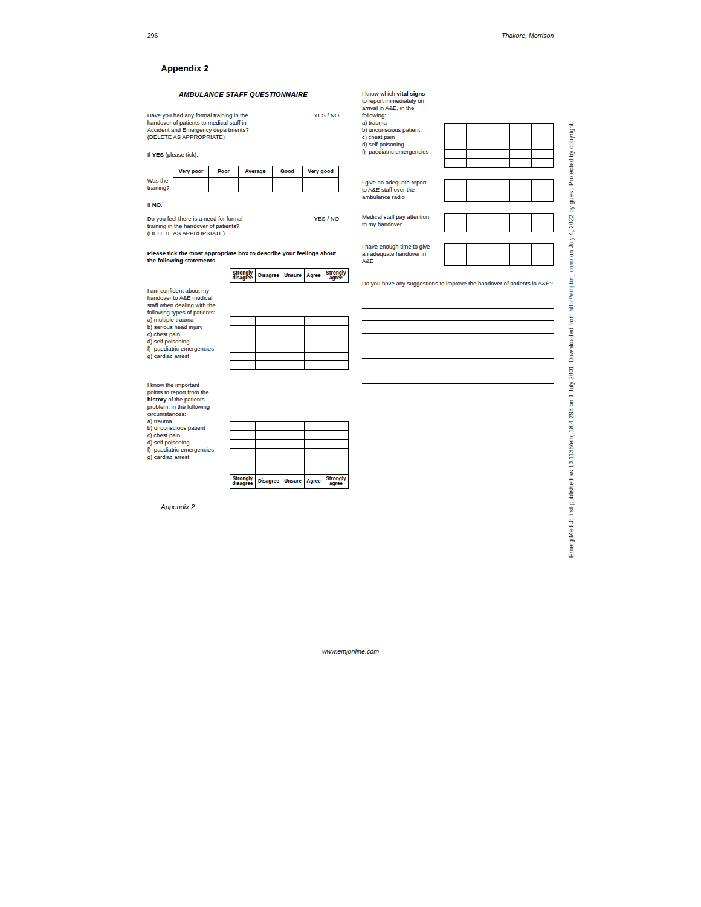296
Thakore, Morrison
Appendix 2
AMBULANCE STAFF QUESTIONNAIRE
YES / NO Have you had any formal training in the
handover of patients to medical staff in
Accident and Emergency departments?
(DELETE AS APPROPRIATE)
If YES (please tick):
| | Very poor | Poor | Average | Good | Very good |
| Was the training? | | | | | |
If NO:
YES / NO Do you feel there is a need for formal
training in the handover of patients?
(DELETE AS APPROPRIATE)
Please tick the most appropriate box to describe your feelings about the following statements
I am confident about my
handover to A&E medical
staff when dealing with the
following types of patients:
a) multiple trauma
b) serious head injury
c) chest pain
d) self poisoning
f) paediatric emergencies
g) cardiac arrest
| Strongly disagree | Disagree | Unsure | Agree | Strongly agree |
| --- | --- | --- | --- | --- |
I know the important
points to report from the
history of the patients
problem, in the following
circumstances:
a) trauma
b) unconscious patient
c) chest pain
d) self poisoning
f) paediatric emergencies
g) cardiac arrest
| Strongly disagree | Disagree | Unsure | Agree | Strongly agree |
| --- | --- | --- | --- | --- |
Appendix 2
I know which vital signs
to report immediately on
arrival in A&E, in the
following:
a) trauma
b) unconscious patient
c) chest pain
d) self poisoning
f) paediatric emergencies
I give an adequate report
to A&E staff over the
ambulance radio
Medical staff pay attention
to my handover
I have enough time to give
an adequate handover in
A&E
Do you have any suggestions to improve the handover of patients in A&E?
www.emjonline.com
Emerg Med J: first published as 10.1136/emj.18.4.293 on 1 July 2001. Downloaded from http://emj.bmj.com/ on July 4, 2022 by guest. Protected by copyright.